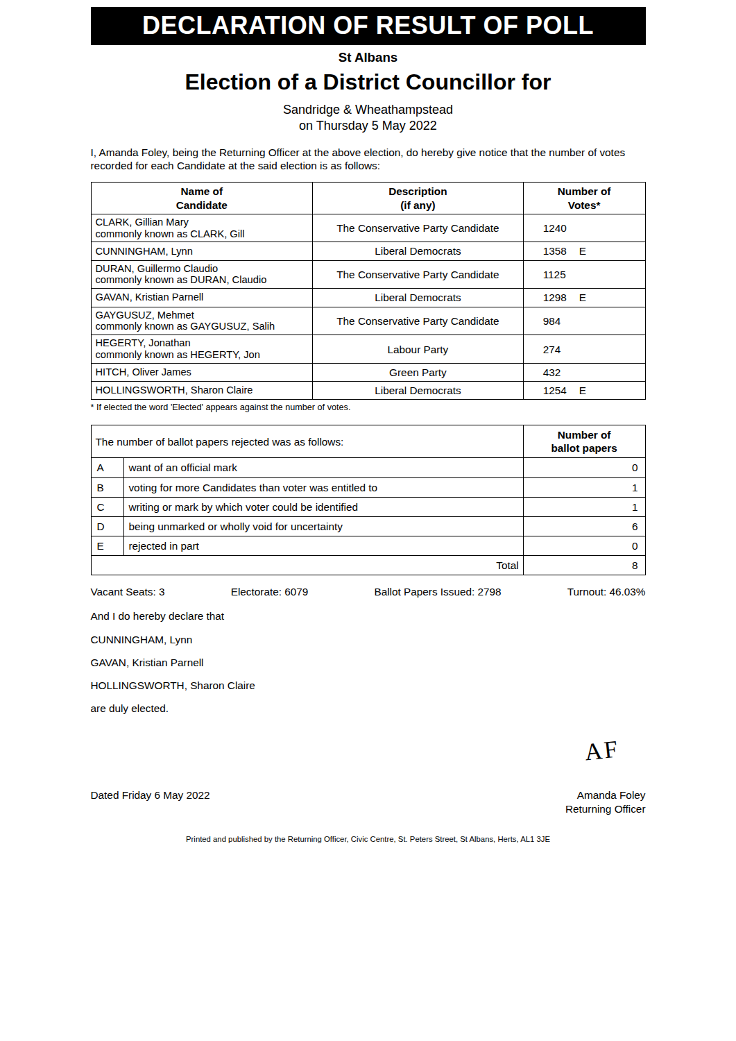DECLARATION OF RESULT OF POLL
St Albans
Election of a District Councillor for
Sandridge & Wheathampstead
on Thursday 5 May 2022
I, Amanda Foley, being the Returning Officer at the above election, do hereby give notice that the number of votes recorded for each Candidate at the said election is as follows:
| Name of Candidate | Description (if any) | Number of Votes* |
| --- | --- | --- |
| CLARK, Gillian Mary commonly known as CLARK, Gill | The Conservative Party Candidate | 1240 |
| CUNNINGHAM, Lynn | Liberal Democrats | 1358 E |
| DURAN, Guillermo Claudio commonly known as DURAN, Claudio | The Conservative Party Candidate | 1125 |
| GAVAN, Kristian Parnell | Liberal Democrats | 1298 E |
| GAYGUSUZ, Mehmet commonly known as GAYGUSUZ, Salih | The Conservative Party Candidate | 984 |
| HEGERTY, Jonathan commonly known as HEGERTY, Jon | Labour Party | 274 |
| HITCH, Oliver James | Green Party | 432 |
| HOLLINGSWORTH, Sharon Claire | Liberal Democrats | 1254 E |
* If elected the word 'Elected' appears against the number of votes.
| The number of ballot papers rejected was as follows: | Number of ballot papers |
| --- | --- |
| A | want of an official mark | 0 |
| B | voting for more Candidates than voter was entitled to | 1 |
| C | writing or mark by which voter could be identified | 1 |
| D | being unmarked or wholly void for uncertainty | 6 |
| E | rejected in part | 0 |
| Total | 8 |
Vacant Seats: 3 Electorate: 6079 Ballot Papers Issued: 2798 Turnout: 46.03%
And I do hereby declare that
CUNNINGHAM, Lynn
GAVAN, Kristian Parnell
HOLLINGSWORTH, Sharon Claire
are duly elected.
A F
Dated Friday 6 May 2022
Amanda Foley
Returning Officer
Printed and published by the Returning Officer, Civic Centre, St. Peters Street, St Albans, Herts, AL1 3JE